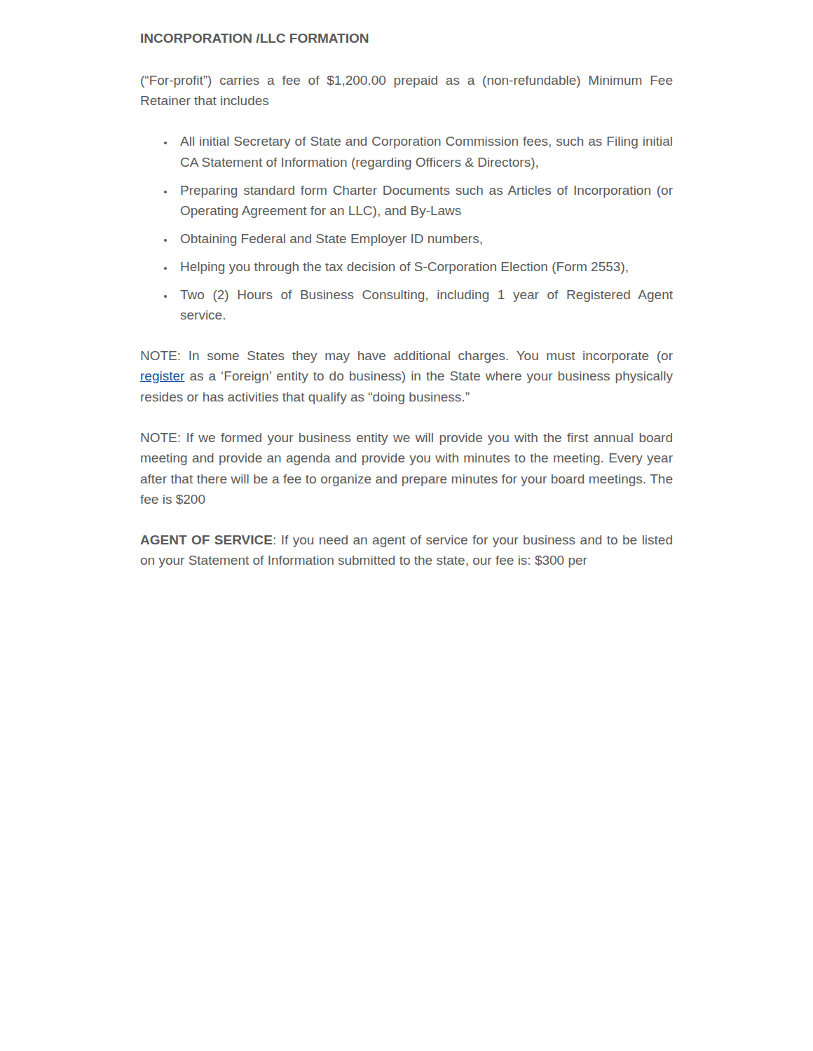INCORPORATION /LLC FORMATION
(“For-profit”) carries a fee of $1,200.00 prepaid as a (non-refundable) Minimum Fee Retainer that includes
All initial Secretary of State and Corporation Commission fees, such as Filing initial CA Statement of Information (regarding Officers & Directors),
Preparing standard form Charter Documents such as Articles of Incorporation (or Operating Agreement for an LLC), and By-Laws
Obtaining Federal and State Employer ID numbers,
Helping you through the tax decision of S-Corporation Election (Form 2553),
Two (2) Hours of Business Consulting, including 1 year of Registered Agent service.
NOTE: In some States they may have additional charges. You must incorporate (or register as a ‘Foreign’ entity to do business) in the State where your business physically resides or has activities that qualify as “doing business.”
NOTE: If we formed your business entity we will provide you with the first annual board meeting and provide an agenda and provide you with minutes to the meeting. Every year after that there will be a fee to organize and prepare minutes for your board meetings. The fee is $200
AGENT OF SERVICE: If you need an agent of service for your business and to be listed on your Statement of Information submitted to the state, our fee is: $300 per